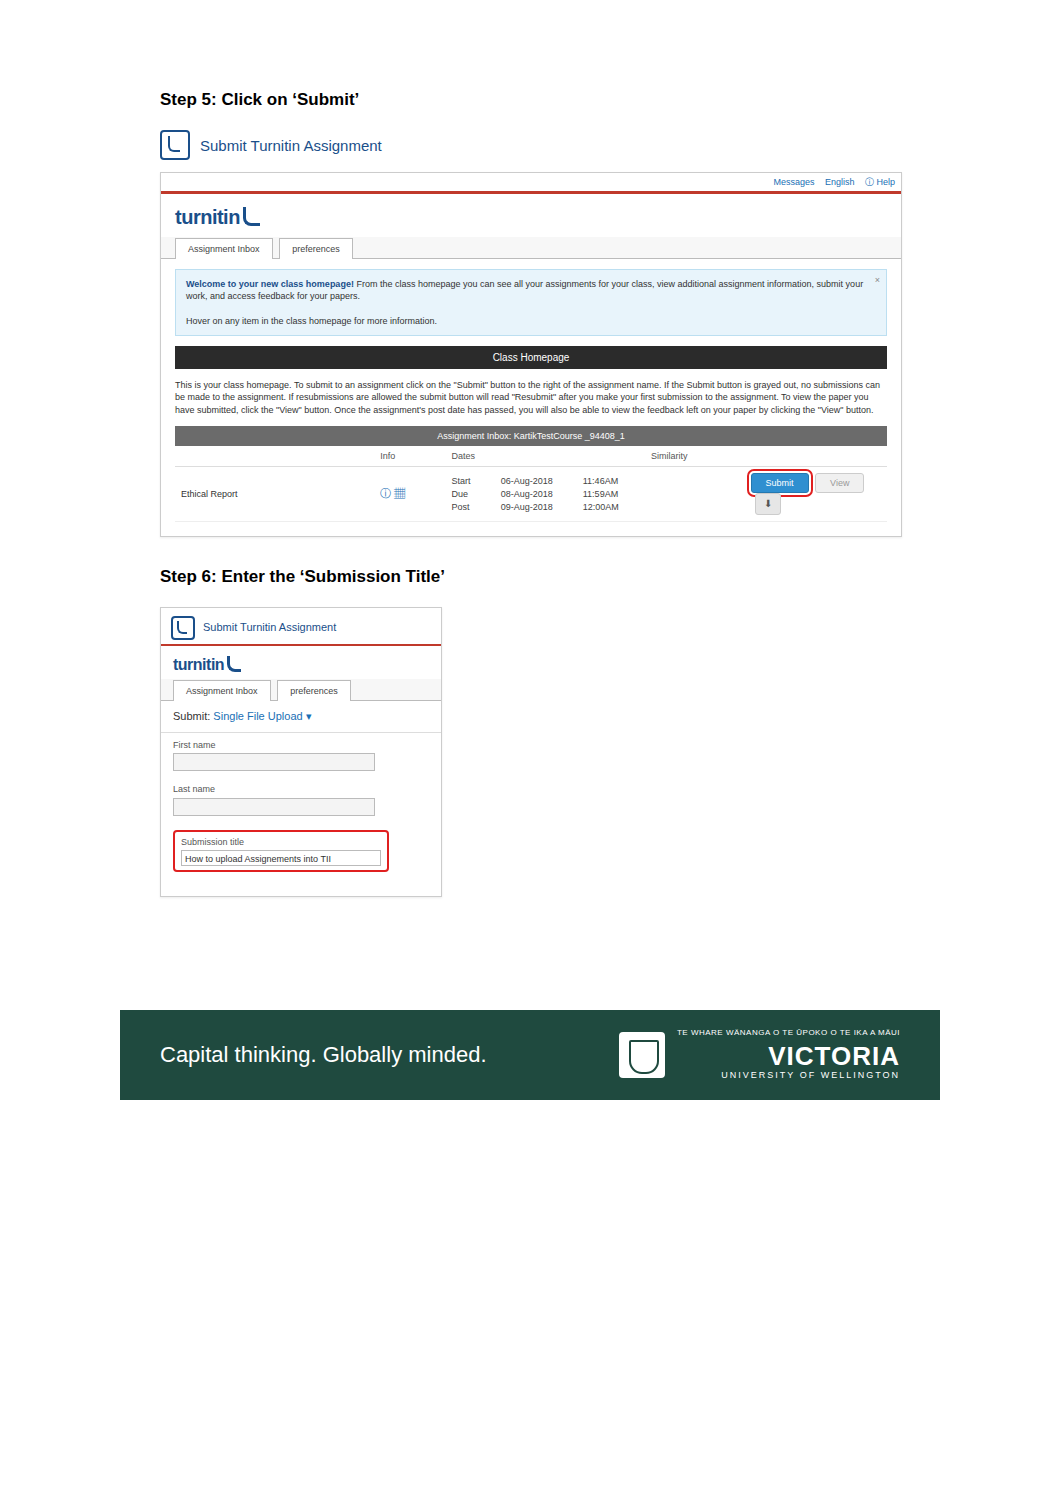Step 5: Click on ‘Submit’
Submit Turnitin Assignment
Messages English ⓘ Help
turnitin
Assignment Inbox preferences
× Welcome to your new class homepage! From the class homepage you can see all your assignments for your class, view additional assignment information, submit your work, and access feedback for your papers.
Hover on any item in the class homepage for more information.
Class Homepage
This is your class homepage. To submit to an assignment click on the "Submit" button to the right of the assignment name. If the Submit button is grayed out, no submissions can be made to the assignment. If resubmissions are allowed the submit button will read "Resubmit" after you make your first submission to the assignment. To view the paper you have submitted, click the "View" button. Once the assignment's post date has passed, you will also be able to view the feedback left on your paper by clicking the "View" button.
Assignment Inbox: KartikTestCourse _94408_1
| | Info | Dates | Similarity | |
| --- | --- | --- | --- | --- |
| Ethical Report | ⓘ ▦ | Start 06-Aug-2018 11:46AM Due 08-Aug-2018 11:59AM Post 09-Aug-2018 12:00AM | | Submit View ⬇ |
Step 6: Enter the ‘Submission Title’
Submit Turnitin Assignment
turnitin
Assignment Inbox preferences
Submit: Single File Upload ▾
First name
Last name
Submission title
How to upload Assignements into TII
Capital thinking. Globally minded.
TE WHARE WÄNANGA O TE ŪPOKO O TE IKA A MÄUI
VICTORIA
UNIVERSITY OF WELLINGTON